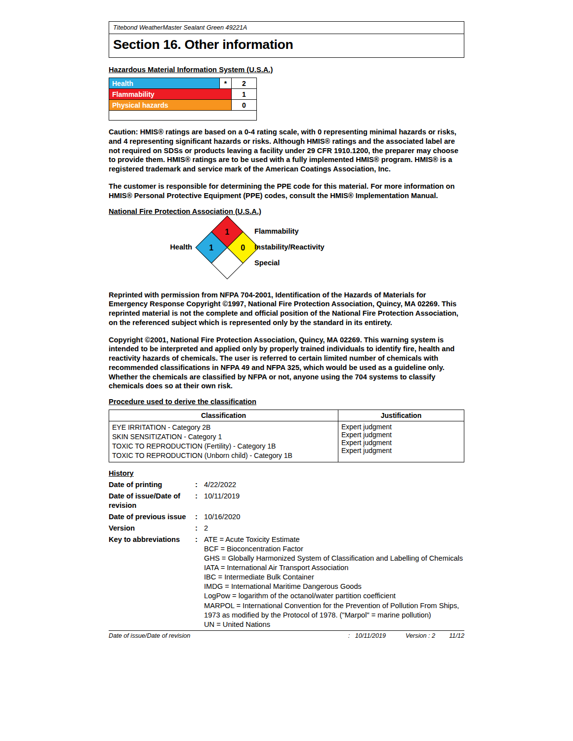Titebond WeatherMaster Sealant Green 49221A
Section 16. Other information
Hazardous Material Information System (U.S.A.)
| Health | * | 2 |
| Flammability | 1 |
| Physical hazards | 0 |
Caution: HMIS® ratings are based on a 0-4 rating scale, with 0 representing minimal hazards or risks, and 4 representing significant hazards or risks. Although HMIS® ratings and the associated label are not required on SDSs or products leaving a facility under 29 CFR 1910.1200, the preparer may choose to provide them. HMIS® ratings are to be used with a fully implemented HMIS® program. HMIS® is a registered trademark and service mark of the American Coatings Association, Inc.
The customer is responsible for determining the PPE code for this material. For more information on HMIS® Personal Protective Equipment (PPE) codes, consult the HMIS® Implementation Manual.
National Fire Protection Association (U.S.A.)
1
1
0
Flammability
Health
Instability/Reactivity
Special
Reprinted with permission from NFPA 704-2001, Identification of the Hazards of Materials for Emergency Response Copyright ©1997, National Fire Protection Association, Quincy, MA 02269. This reprinted material is not the complete and official position of the National Fire Protection Association, on the referenced subject which is represented only by the standard in its entirety.
Copyright ©2001, National Fire Protection Association, Quincy, MA 02269. This warning system is intended to be interpreted and applied only by properly trained individuals to identify fire, health and reactivity hazards of chemicals. The user is referred to certain limited number of chemicals with recommended classifications in NFPA 49 and NFPA 325, which would be used as a guideline only. Whether the chemicals are classified by NFPA or not, anyone using the 704 systems to classify chemicals does so at their own risk.
Procedure used to derive the classification
| Classification | Justification |
| --- | --- |
| EYE IRRITATION - Category 2B SKIN SENSITIZATION - Category 1 TOXIC TO REPRODUCTION (Fertility) - Category 1B TOXIC TO REPRODUCTION (Unborn child) - Category 1B | Expert judgment Expert judgment Expert judgment Expert judgment |
History
| Date of printing | : | 4/22/2022 |
| Date of issue/Date of revision | : | 10/11/2019 |
| Date of previous issue | : | 10/16/2020 |
| Version | : | 2 |
| Key to abbreviations | : | ATE = Acute Toxicity Estimate BCF = Bioconcentration Factor GHS = Globally Harmonized System of Classification and Labelling of Chemicals IATA = International Air Transport Association IBC = Intermediate Bulk Container IMDG = International Maritime Dangerous Goods LogPow = logarithm of the octanol/water partition coefficient MARPOL = International Convention for the Prevention of Pollution From Ships, 1973 as modified by the Protocol of 1978. ("Marpol" = marine pollution) UN = United Nations |
Date of issue/Date of revision
: 10/11/2019
Version : 2 11/12